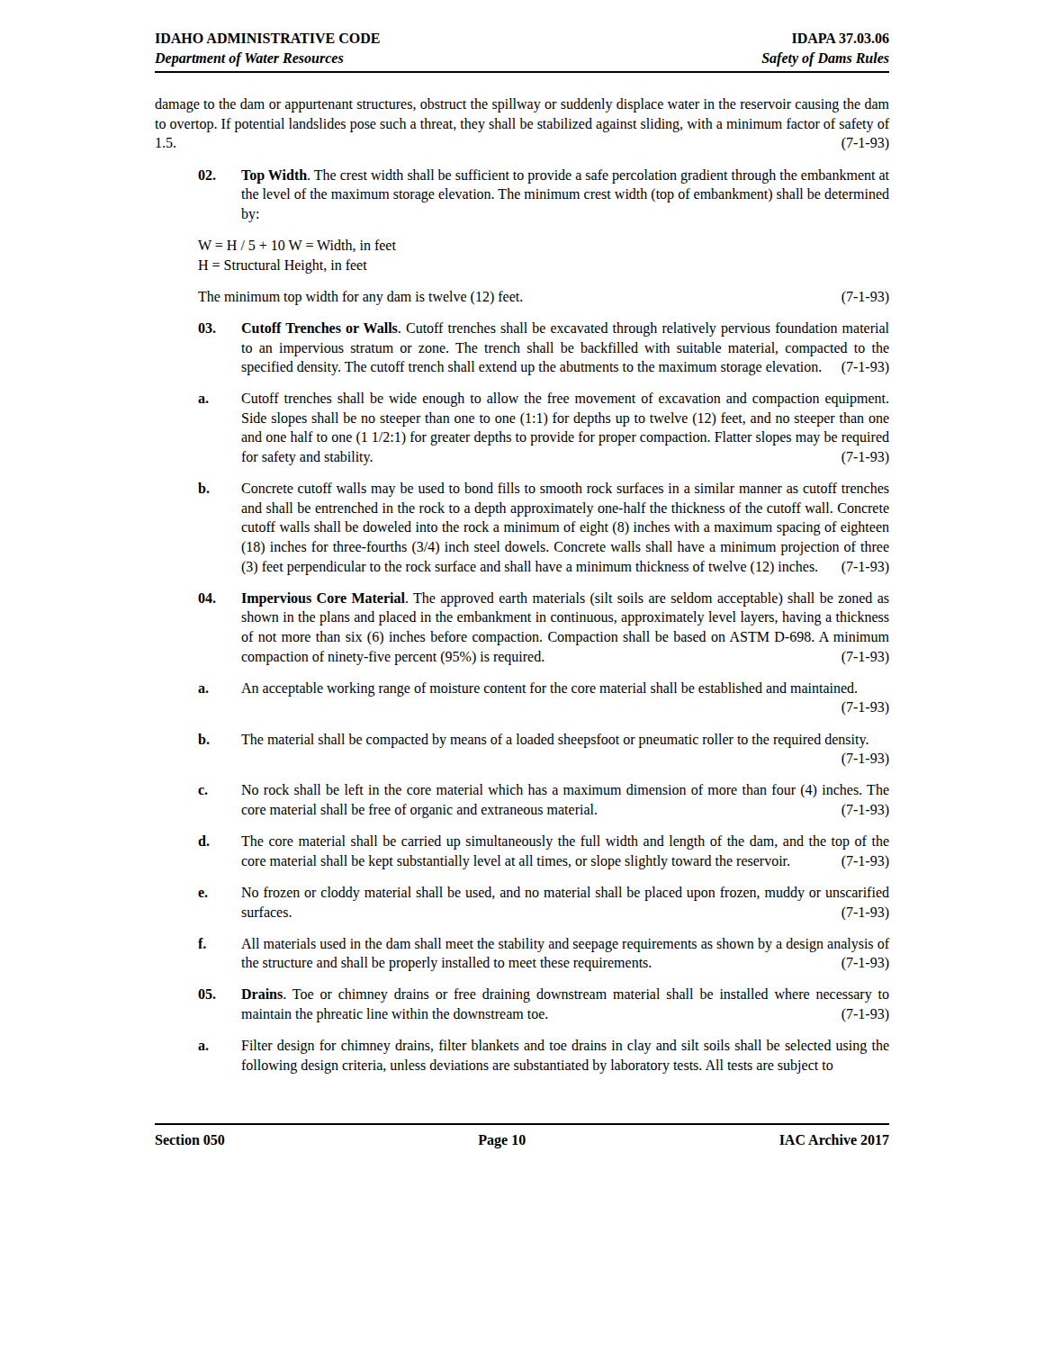IDAHO ADMINISTRATIVE CODE IDAPA 37.03.06
Department of Water Resources Safety of Dams Rules
damage to the dam or appurtenant structures, obstruct the spillway or suddenly displace water in the reservoir causing the dam to overtop. If potential landslides pose such a threat, they shall be stabilized against sliding, with a minimum factor of safety of 1.5.(7-1-93)
02.
Top Width. The crest width shall be sufficient to provide a safe percolation gradient through the embankment at the level of the maximum storage elevation. The minimum crest width (top of embankment) shall be determined by:
W = H / 5 + 10 W = Width, in feet
H = Structural Height, in feet
The minimum top width for any dam is twelve (12) feet.(7-1-93)
03.
Cutoff Trenches or Walls. Cutoff trenches shall be excavated through relatively pervious foundation material to an impervious stratum or zone. The trench shall be backfilled with suitable material, compacted to the specified density. The cutoff trench shall extend up the abutments to the maximum storage elevation.(7-1-93)
a.
Cutoff trenches shall be wide enough to allow the free movement of excavation and compaction equipment. Side slopes shall be no steeper than one to one (1:1) for depths up to twelve (12) feet, and no steeper than one and one half to one (1 1/2:1) for greater depths to provide for proper compaction. Flatter slopes may be required for safety and stability.(7-1-93)
b.
Concrete cutoff walls may be used to bond fills to smooth rock surfaces in a similar manner as cutoff trenches and shall be entrenched in the rock to a depth approximately one-half the thickness of the cutoff wall. Concrete cutoff walls shall be doweled into the rock a minimum of eight (8) inches with a maximum spacing of eighteen (18) inches for three-fourths (3/4) inch steel dowels. Concrete walls shall have a minimum projection of three (3) feet perpendicular to the rock surface and shall have a minimum thickness of twelve (12) inches.(7-1-93)
04.
Impervious Core Material. The approved earth materials (silt soils are seldom acceptable) shall be zoned as shown in the plans and placed in the embankment in continuous, approximately level layers, having a thickness of not more than six (6) inches before compaction. Compaction shall be based on ASTM D-698. A minimum compaction of ninety-five percent (95%) is required.(7-1-93)
a.
An acceptable working range of moisture content for the core material shall be established and maintained.(7-1-93)
b.
The material shall be compacted by means of a loaded sheepsfoot or pneumatic roller to the required density.(7-1-93)
c.
No rock shall be left in the core material which has a maximum dimension of more than four (4) inches. The core material shall be free of organic and extraneous material.(7-1-93)
d.
The core material shall be carried up simultaneously the full width and length of the dam, and the top of the core material shall be kept substantially level at all times, or slope slightly toward the reservoir.(7-1-93)
e.
No frozen or cloddy material shall be used, and no material shall be placed upon frozen, muddy or unscarified surfaces.(7-1-93)
f.
All materials used in the dam shall meet the stability and seepage requirements as shown by a design analysis of the structure and shall be properly installed to meet these requirements.(7-1-93)
05.
Drains. Toe or chimney drains or free draining downstream material shall be installed where necessary to maintain the phreatic line within the downstream toe.(7-1-93)
a.
Filter design for chimney drains, filter blankets and toe drains in clay and silt soils shall be selected using the following design criteria, unless deviations are substantiated by laboratory tests. All tests are subject to
Section 050 Page 10 IAC Archive 2017